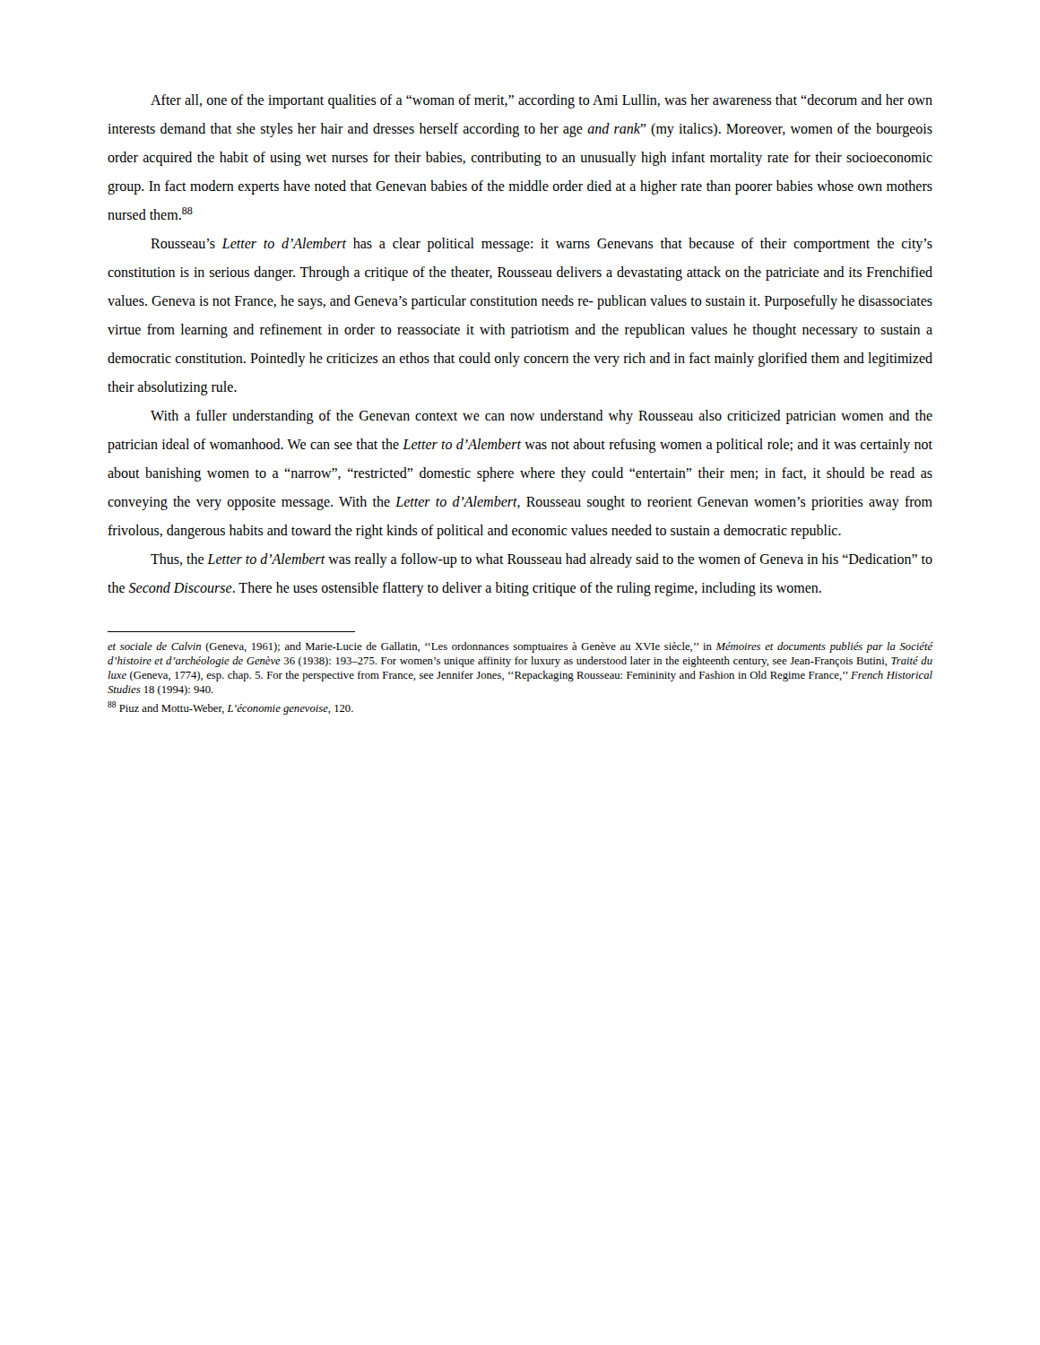After all, one of the important qualities of a “woman of merit,” according to Ami Lullin, was her awareness that “decorum and her own interests demand that she styles her hair and dresses herself according to her age and rank” (my italics). Moreover, women of the bourgeois order acquired the habit of using wet nurses for their babies, contributing to an unusually high infant mortality rate for their socioeconomic group. In fact modern experts have noted that Genevan babies of the middle order died at a higher rate than poorer babies whose own mothers nursed them.88
Rousseau’s Letter to d’Alembert has a clear political message: it warns Genevans that because of their comportment the city’s constitution is in serious danger. Through a critique of the theater, Rousseau delivers a devastating attack on the patriciate and its Frenchified values. Geneva is not France, he says, and Geneva’s particular constitution needs re- publican values to sustain it. Purposefully he disassociates virtue from learning and refinement in order to reassociate it with patriotism and the republican values he thought necessary to sustain a democratic constitution. Pointedly he criticizes an ethos that could only concern the very rich and in fact mainly glorified them and legitimized their absolutizing rule.
With a fuller understanding of the Genevan context we can now understand why Rousseau also criticized patrician women and the patrician ideal of womanhood. We can see that the Letter to d’Alembert was not about refusing women a political role; and it was certainly not about banishing women to a “narrow”, “restricted” domestic sphere where they could “entertain” their men; in fact, it should be read as conveying the very opposite message. With the Letter to d’Alembert, Rousseau sought to reorient Genevan women’s priorities away from frivolous, dangerous habits and toward the right kinds of political and economic values needed to sustain a democratic republic.
Thus, the Letter to d’Alembert was really a follow-up to what Rousseau had already said to the women of Geneva in his “Dedication” to the Second Discourse. There he uses ostensible flattery to deliver a biting critique of the ruling regime, including its women.
et sociale de Calvin (Geneva, 1961); and Marie-Lucie de Gallatin, ‘‘Les ordonnances somptuaires à Genève au XVIe siècle,’’ in Mémoires et documents publiés par la Société d’histoire et d’archéologie de Genève 36 (1938): 193–275. For women’s unique affinity for luxury as understood later in the eighteenth century, see Jean-François Butini, Traité du luxe (Geneva, 1774), esp. chap. 5. For the perspective from France, see Jennifer Jones, ‘‘Repackaging Rousseau: Femininity and Fashion in Old Regime France,’’ French Historical Studies 18 (1994): 940.
88 Piuz and Mottu-Weber, L’économie genevoise, 120.